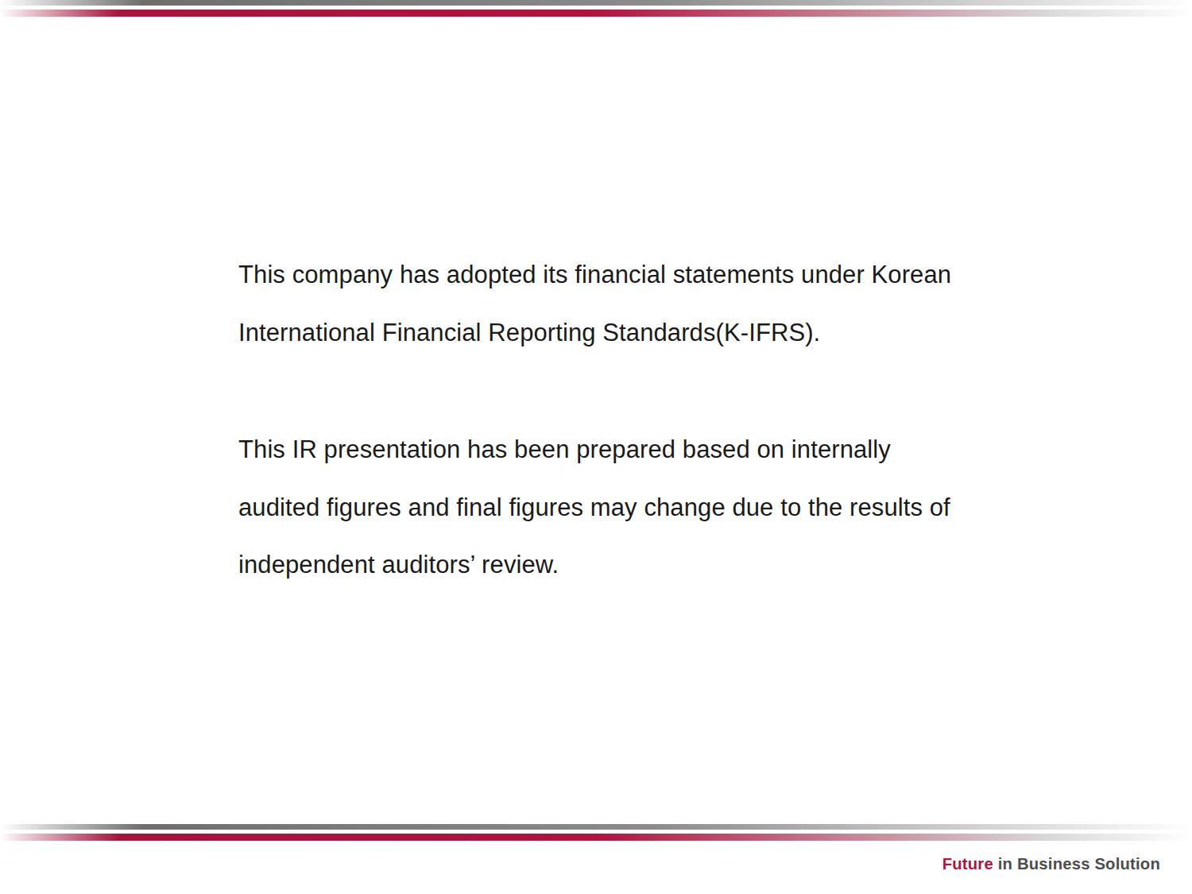This company has adopted its financial statements under Korean International Financial Reporting Standards(K-IFRS).
This IR presentation has been prepared based on internally audited figures and final figures may change due to the results of independent auditors’ review.
Future in Business Solution